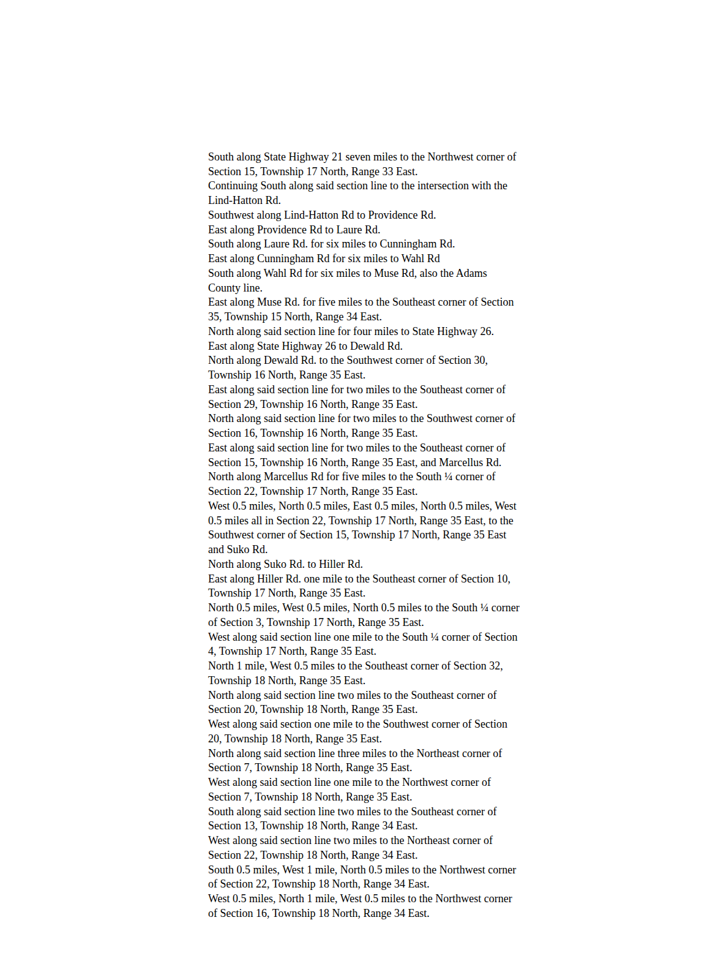South along State Highway 21 seven miles to the Northwest corner of Section 15, Township 17 North, Range 33 East.
Continuing South along said section line to the intersection with the Lind-Hatton Rd.
Southwest along Lind-Hatton Rd to Providence Rd.
East along Providence Rd to Laure Rd.
South along Laure Rd. for six miles to Cunningham Rd.
East along Cunningham Rd for six miles to Wahl Rd
South along Wahl Rd for six miles to Muse Rd, also the Adams County line.
East along Muse Rd. for five miles to the Southeast corner of Section 35, Township 15 North, Range 34 East.
North along said section line for four miles to State Highway 26.
East along State Highway 26 to Dewald Rd.
North along Dewald Rd. to the Southwest corner of Section 30, Township 16 North, Range 35 East.
East along said section line for two miles to the Southeast corner of Section 29, Township 16 North, Range 35 East.
North along said section line for two miles to the Southwest corner of Section 16, Township 16 North, Range 35 East.
East along said section line for two miles to the Southeast corner of Section 15, Township 16 North, Range 35 East, and Marcellus Rd.
North along Marcellus Rd for five miles to the South ¼ corner of Section 22, Township 17 North, Range 35 East.
West 0.5 miles, North 0.5 miles, East 0.5 miles, North 0.5 miles, West 0.5 miles all in Section 22, Township 17 North, Range 35 East, to the Southwest corner of Section 15, Township 17 North, Range 35 East and Suko Rd.
North along Suko Rd. to Hiller Rd.
East along Hiller Rd. one mile to the Southeast corner of Section 10, Township 17 North, Range 35 East.
North 0.5 miles, West 0.5 miles, North 0.5 miles to the South ¼ corner of Section 3, Township 17 North, Range 35 East.
West along said section line one mile to the South ¼ corner of Section 4, Township 17 North, Range 35 East.
North 1 mile, West 0.5 miles to the Southeast corner of Section 32, Township 18 North, Range 35 East.
North along said section line two miles to the Southeast corner of Section 20, Township 18 North, Range 35 East.
West along said section one mile to the Southwest corner of Section 20, Township 18 North, Range 35 East.
North along said section line three miles to the Northeast corner of Section 7, Township 18 North, Range 35 East.
West along said section line one mile to the Northwest corner of Section 7, Township 18 North, Range 35 East.
South along said section line two miles to the Southeast corner of Section 13, Township 18 North, Range 34 East.
West along said section line two miles to the Northeast corner of Section 22, Township 18 North, Range 34 East.
South 0.5 miles, West 1 mile, North 0.5 miles to the Northwest corner of Section 22, Township 18 North, Range 34 East.
West 0.5 miles, North 1 mile, West 0.5 miles to the Northwest corner of Section 16, Township 18 North, Range 34 East.